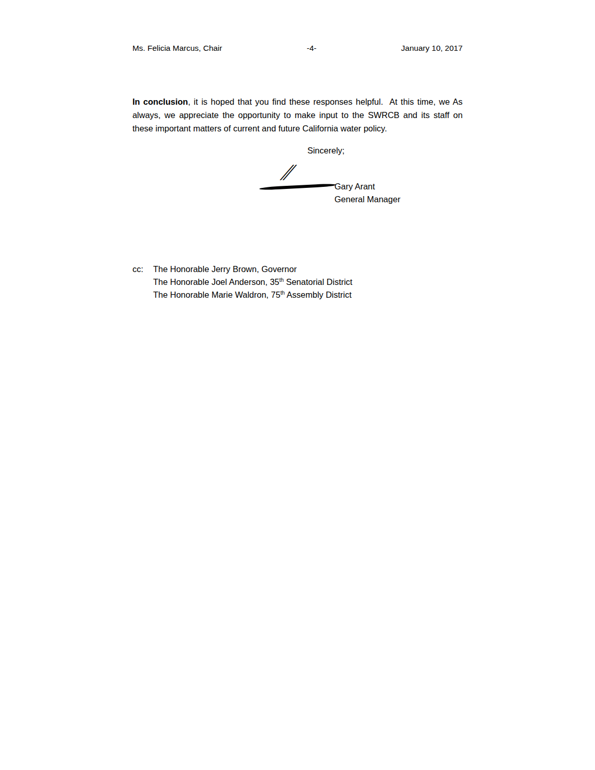Ms. Felicia Marcus, Chair
-4-
January 10, 2017
In conclusion, it is hoped that you find these responses helpful. At this time, we As always, we appreciate the opportunity to make input to the SWRCB and its staff on these important matters of current and future California water policy.
Sincerely;
⁄⁄
Gary Arant
General Manager
cc:
The Honorable Jerry Brown, Governor
The Honorable Joel Anderson, 35th Senatorial District
The Honorable Marie Waldron, 75th Assembly District